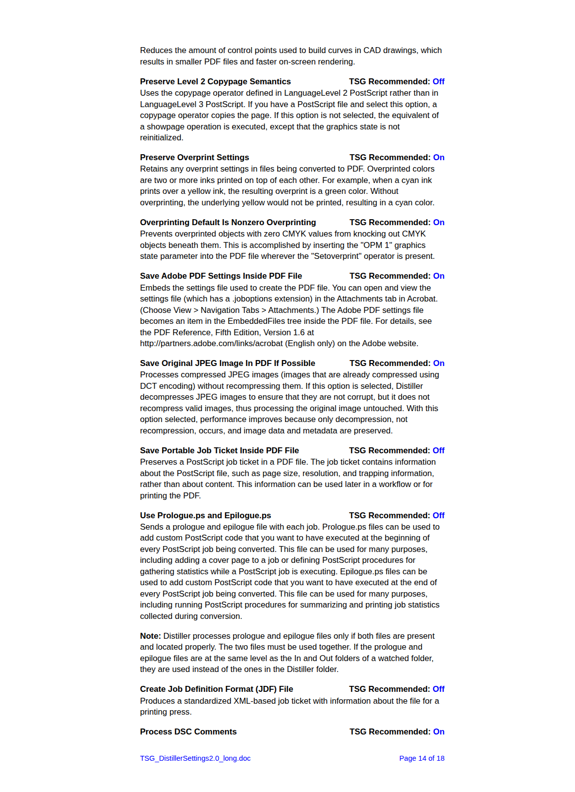Reduces the amount of control points used to build curves in CAD drawings, which results in smaller PDF files and faster on-screen rendering.
Preserve Level 2 Copypage Semantics TSG Recommended: Off
Uses the copypage operator defined in LanguageLevel 2 PostScript rather than in LanguageLevel 3 PostScript. If you have a PostScript file and select this option, a copypage operator copies the page. If this option is not selected, the equivalent of a showpage operation is executed, except that the graphics state is not reinitialized.
Preserve Overprint Settings TSG Recommended: On
Retains any overprint settings in files being converted to PDF. Overprinted colors are two or more inks printed on top of each other. For example, when a cyan ink prints over a yellow ink, the resulting overprint is a green color. Without overprinting, the underlying yellow would not be printed, resulting in a cyan color.
Overprinting Default Is Nonzero Overprinting TSG Recommended: On
Prevents overprinted objects with zero CMYK values from knocking out CMYK objects beneath them. This is accomplished by inserting the "OPM 1" graphics state parameter into the PDF file wherever the "Setoverprint" operator is present.
Save Adobe PDF Settings Inside PDF File TSG Recommended: On
Embeds the settings file used to create the PDF file. You can open and view the settings file (which has a .joboptions extension) in the Attachments tab in Acrobat. (Choose View > Navigation Tabs > Attachments.) The Adobe PDF settings file becomes an item in the EmbeddedFiles tree inside the PDF file. For details, see the PDF Reference, Fifth Edition, Version 1.6 at http://partners.adobe.com/links/acrobat (English only) on the Adobe website.
Save Original JPEG Image In PDF If Possible TSG Recommended: On
Processes compressed JPEG images (images that are already compressed using DCT encoding) without recompressing them. If this option is selected, Distiller decompresses JPEG images to ensure that they are not corrupt, but it does not recompress valid images, thus processing the original image untouched. With this option selected, performance improves because only decompression, not recompression, occurs, and image data and metadata are preserved.
Save Portable Job Ticket Inside PDF File TSG Recommended: Off
Preserves a PostScript job ticket in a PDF file. The job ticket contains information about the PostScript file, such as page size, resolution, and trapping information, rather than about content. This information can be used later in a workflow or for printing the PDF.
Use Prologue.ps and Epilogue.ps TSG Recommended: Off
Sends a prologue and epilogue file with each job. Prologue.ps files can be used to add custom PostScript code that you want to have executed at the beginning of every PostScript job being converted. This file can be used for many purposes, including adding a cover page to a job or defining PostScript procedures for gathering statistics while a PostScript job is executing. Epilogue.ps files can be used to add custom PostScript code that you want to have executed at the end of every PostScript job being converted. This file can be used for many purposes, including running PostScript procedures for summarizing and printing job statistics collected during conversion.
Note: Distiller processes prologue and epilogue files only if both files are present and located properly. The two files must be used together. If the prologue and epilogue files are at the same level as the In and Out folders of a watched folder, they are used instead of the ones in the Distiller folder.
Create Job Definition Format (JDF) File TSG Recommended: Off
Produces a standardized XML-based job ticket with information about the file for a printing press.
Process DSC Comments TSG Recommended: On
TSG_DistillerSettings2.0_long.doc Page 14 of 18